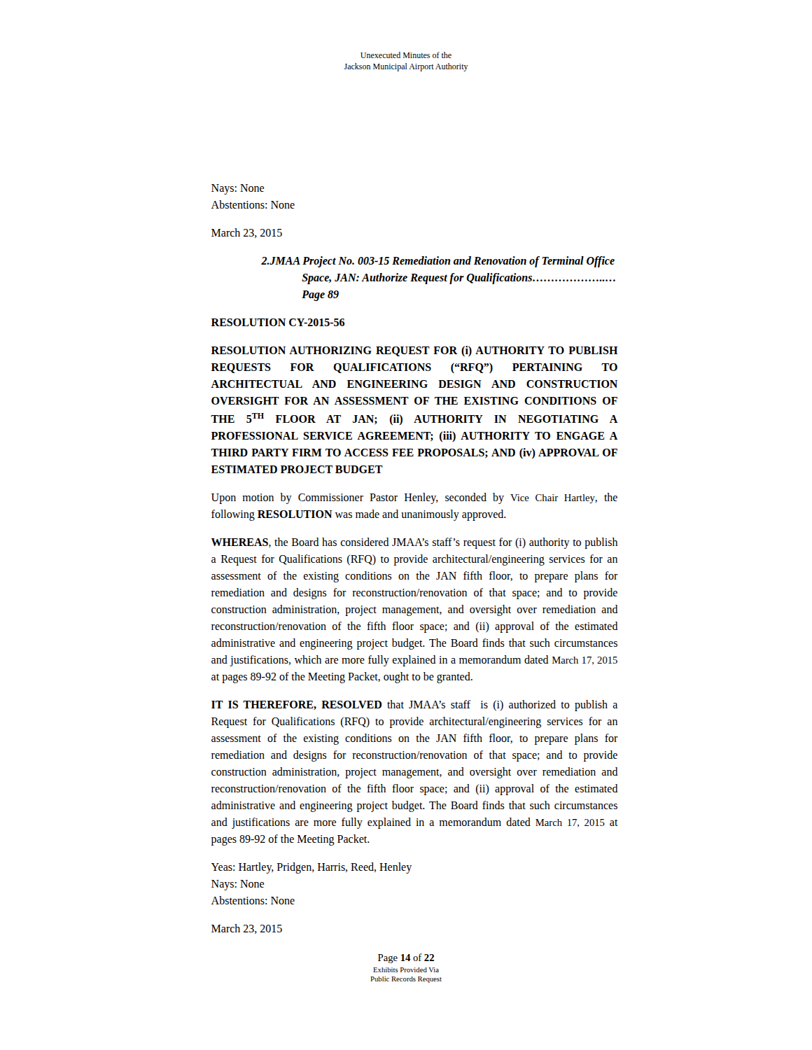Unexecuted Minutes of the
Jackson Municipal Airport Authority
Nays: None
Abstentions: None
March 23, 2015
2. JMAA Project No. 003-15 Remediation and Renovation of Terminal Office Space, JAN: Authorize Request for Qualifications………………..…Page 89
RESOLUTION CY-2015-56
RESOLUTION AUTHORIZING REQUEST FOR (i) AUTHORITY TO PUBLISH REQUESTS FOR QUALIFICATIONS (“RFQ”) PERTAINING TO ARCHITECTUAL AND ENGINEERING DESIGN AND CONSTRUCTION OVERSIGHT FOR AN ASSESSMENT OF THE EXISTING CONDITIONS OF THE 5TH FLOOR AT JAN; (ii) AUTHORITY IN NEGOTIATING A PROFESSIONAL SERVICE AGREEMENT; (iii) AUTHORITY TO ENGAGE A THIRD PARTY FIRM TO ACCESS FEE PROPOSALS; AND (iv) APPROVAL OF ESTIMATED PROJECT BUDGET
Upon motion by Commissioner Pastor Henley, seconded by Vice Chair Hartley, the following RESOLUTION was made and unanimously approved.
WHEREAS, the Board has considered JMAA’s staff’s request for (i) authority to publish a Request for Qualifications (RFQ) to provide architectural/engineering services for an assessment of the existing conditions on the JAN fifth floor, to prepare plans for remediation and designs for reconstruction/renovation of that space; and to provide construction administration, project management, and oversight over remediation and reconstruction/renovation of the fifth floor space; and (ii) approval of the estimated administrative and engineering project budget. The Board finds that such circumstances and justifications, which are more fully explained in a memorandum dated March 17, 2015 at pages 89-92 of the Meeting Packet, ought to be granted.
IT IS THEREFORE, RESOLVED that JMAA’s staff is (i) authorized to publish a Request for Qualifications (RFQ) to provide architectural/engineering services for an assessment of the existing conditions on the JAN fifth floor, to prepare plans for remediation and designs for reconstruction/renovation of that space; and to provide construction administration, project management, and oversight over remediation and reconstruction/renovation of the fifth floor space; and (ii) approval of the estimated administrative and engineering project budget. The Board finds that such circumstances and justifications are more fully explained in a memorandum dated March 17, 2015 at pages 89-92 of the Meeting Packet.
Yeas: Hartley, Pridgen, Harris, Reed, Henley
Nays: None
Abstentions: None
March 23, 2015
Page 14 of 22
Exhibits Provided Via
Public Records Request